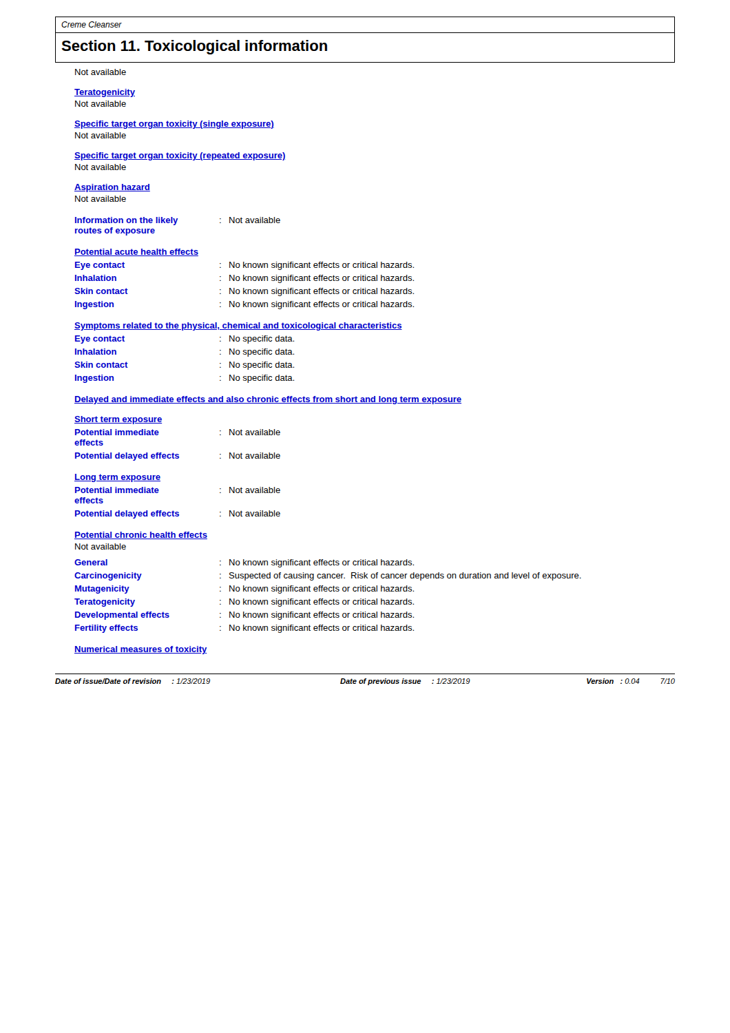Creme Cleanser
Section 11. Toxicological information
Not available
Teratogenicity
Not available
Specific target organ toxicity (single exposure)
Not available
Specific target organ toxicity (repeated exposure)
Not available
Aspiration hazard
Not available
| Information on the likely routes of exposure | : | Not available |
Potential acute health effects
| Eye contact | : | No known significant effects or critical hazards. |
| Inhalation | : | No known significant effects or critical hazards. |
| Skin contact | : | No known significant effects or critical hazards. |
| Ingestion | : | No known significant effects or critical hazards. |
Symptoms related to the physical, chemical and toxicological characteristics
| Eye contact | : | No specific data. |
| Inhalation | : | No specific data. |
| Skin contact | : | No specific data. |
| Ingestion | : | No specific data. |
Delayed and immediate effects and also chronic effects from short and long term exposure
Short term exposure
| Potential immediate effects | : | Not available |
| Potential delayed effects | : | Not available |
Long term exposure
| Potential immediate effects | : | Not available |
| Potential delayed effects | : | Not available |
Potential chronic health effects
Not available
| General | : | No known significant effects or critical hazards. |
| Carcinogenicity | : | Suspected of causing cancer. Risk of cancer depends on duration and level of exposure. |
| Mutagenicity | : | No known significant effects or critical hazards. |
| Teratogenicity | : | No known significant effects or critical hazards. |
| Developmental effects | : | No known significant effects or critical hazards. |
| Fertility effects | : | No known significant effects or critical hazards. |
Numerical measures of toxicity
Date of issue/Date of revision : 1/23/2019
Date of previous issue : 1/23/2019
Version : 0.047/10